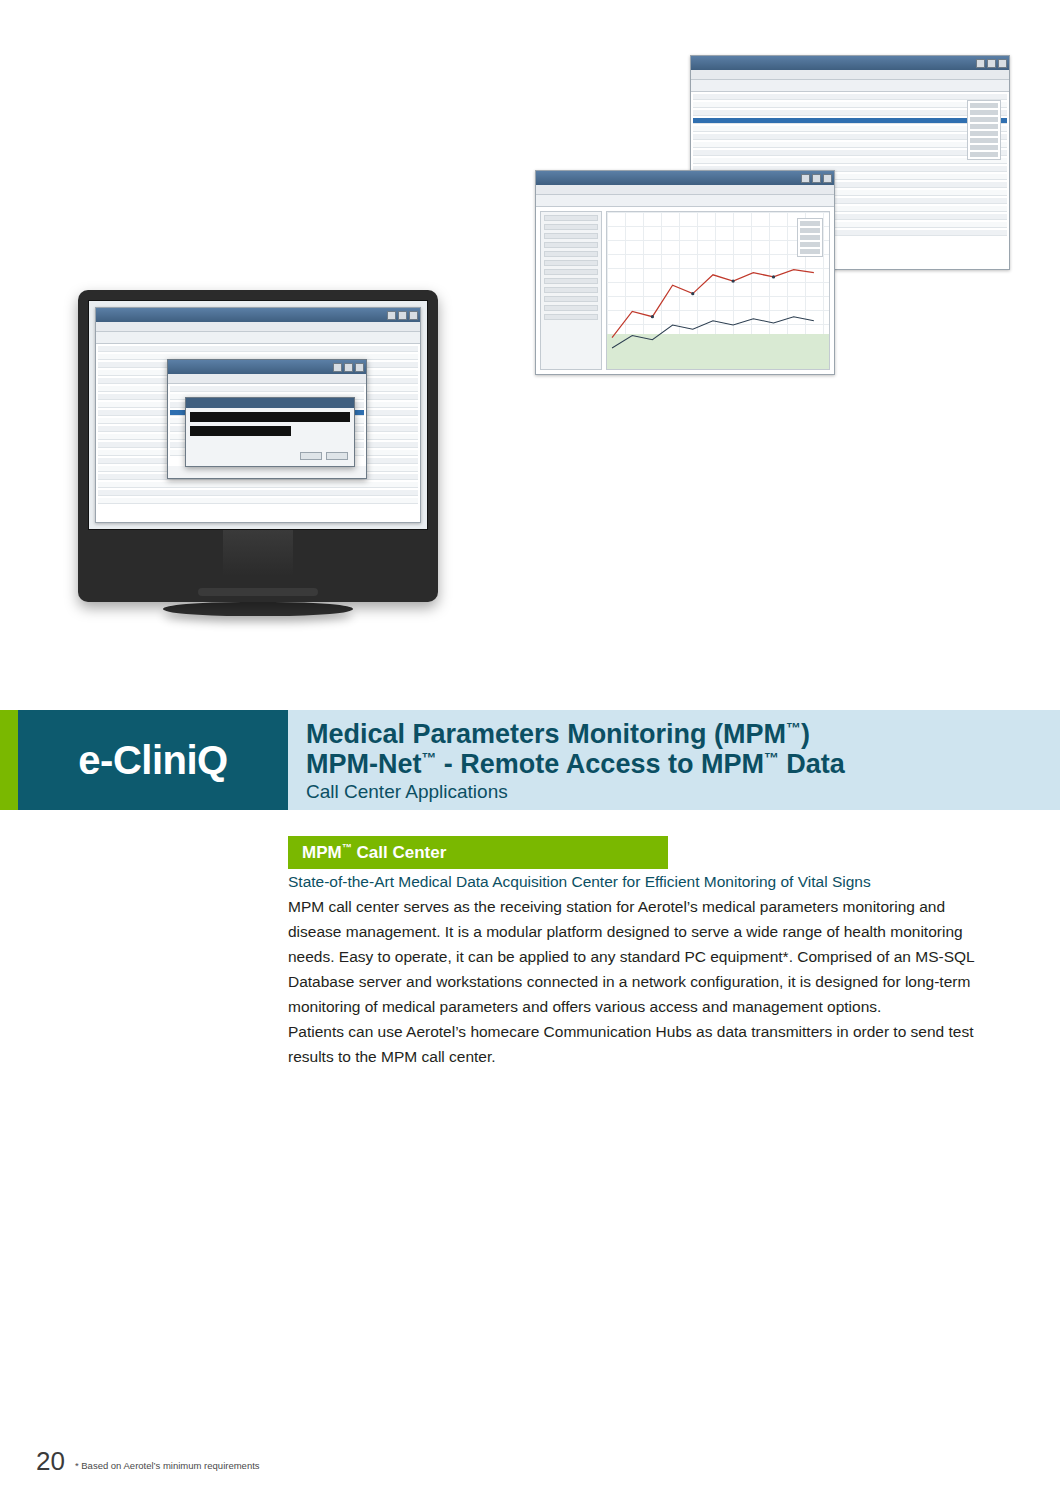e-CliniQ
Medical Parameters Monitoring (MPM™)
MPM-Net™ - Remote Access to MPM™ Data
Call Center Applications
MPM™ Call Center
State-of-the-Art Medical Data Acquisition Center for Efficient Monitoring of Vital Signs
MPM call center serves as the receiving station for Aerotel’s medical parameters monitoring and disease management. It is a modular platform designed to serve a wide range of health monitoring needs. Easy to operate, it can be applied to any standard PC equipment*. Comprised of an MS-SQL Database server and workstations connected in a network configuration, it is designed for long-term monitoring of medical parameters and offers various access and management options.
Patients can use Aerotel’s homecare Communication Hubs as data transmitters in order to send test results to the MPM call center.
20
* Based on Aerotel’s minimum requirements